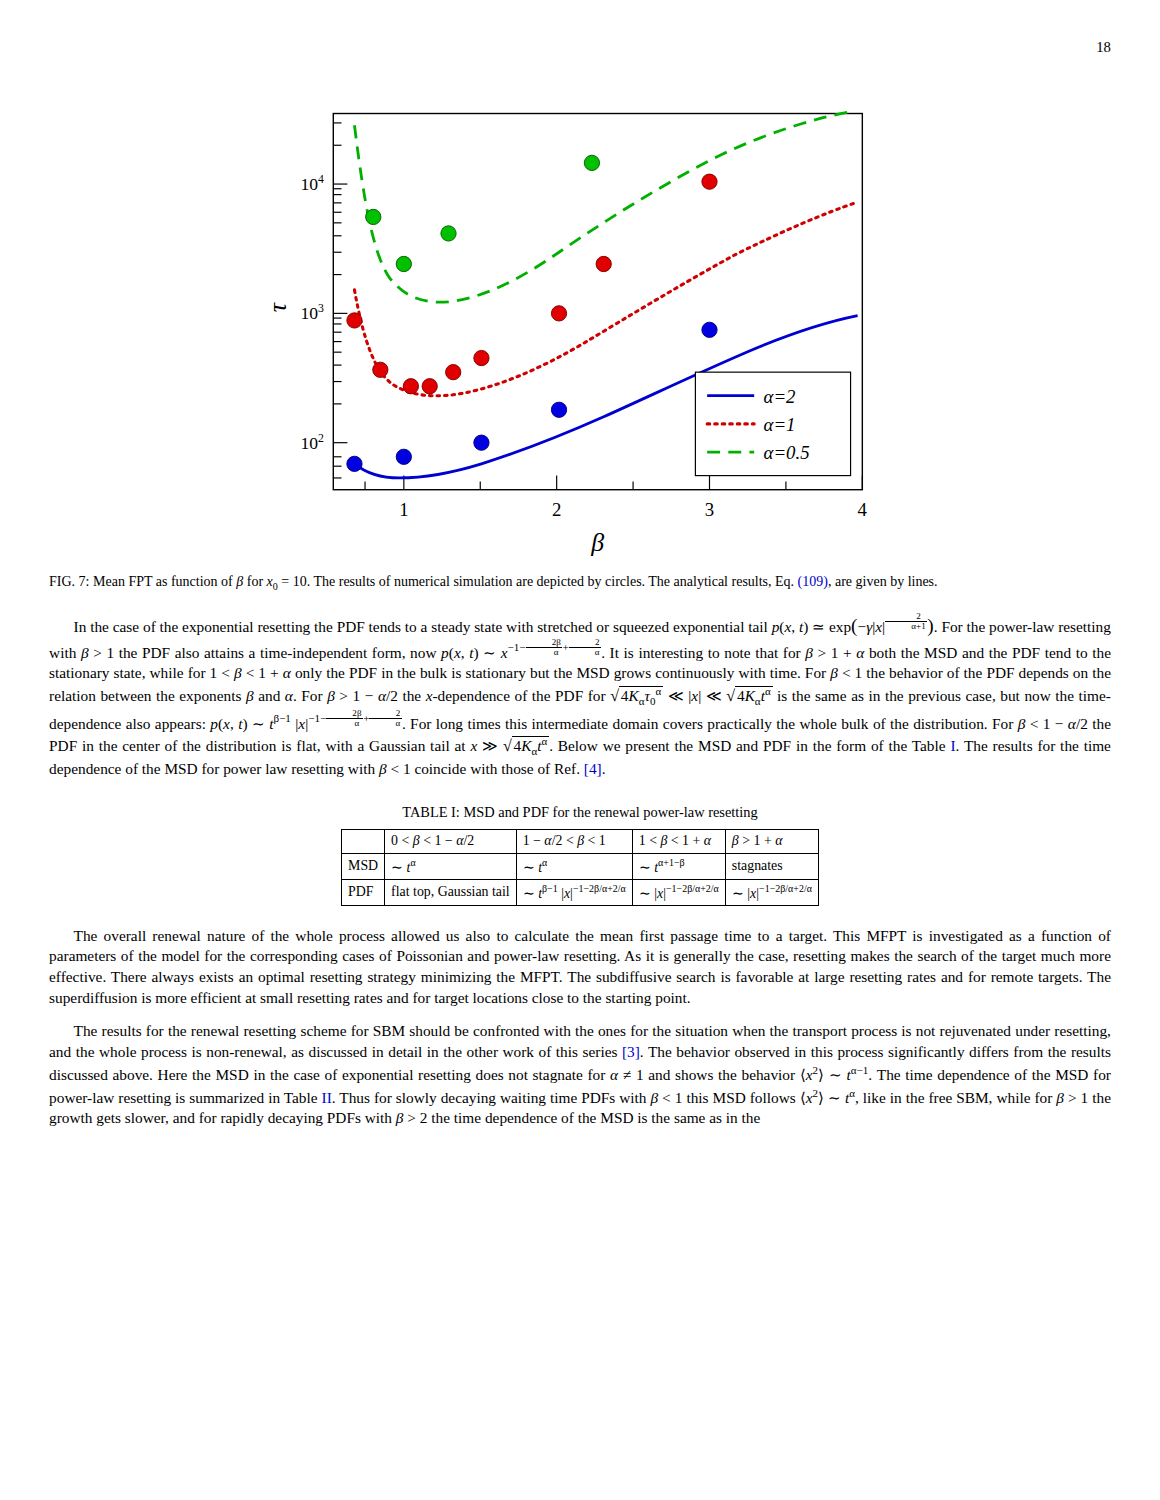18
τ β 102 103 104 1 2 3 4 α=2 α=1 α=0.5
FIG. 7: Mean FPT as function of β for x0 = 10. The results of numerical simulation are depicted by circles. The analytical results, Eq. (109), are given by lines.
In the case of the exponential resetting the PDF tends to a steady state with stretched or squeezed exponential tail p(x, t) ≃ exp(−γ|x|2 α+1). For the power-law resetting with β > 1 the PDF also attains a time-independent form, now p(x, t) ∼ x−1−2β α+2 α. It is interesting to note that for β > 1 + α both the MSD and the PDF tend to the stationary state, while for 1 < β < 1 + α only the PDF in the bulk is stationary but the MSD grows continuously with time. For β < 1 the behavior of the PDF depends on the relation between the exponents β and α. For β > 1 − α/2 the x-dependence of the PDF for √4Kατ0α ≪ |x| ≪ √4Kαtα is the same as in the previous case, but now the time-dependence also appears: p(x, t) ∼ tβ−1 |x|−1−2β α+2 α. For long times this intermediate domain covers practically the whole bulk of the distribution. For β < 1 − α/2 the PDF in the center of the distribution is flat, with a Gaussian tail at x ≫ √4Kαtα. Below we present the MSD and PDF in the form of the Table I. The results for the time dependence of the MSD for power law resetting with β < 1 coincide with those of Ref. [4].
TABLE I: MSD and PDF for the renewal power-law resetting
| | 0 < β < 1 − α /2 | 1 − α /2 < β < 1 | 1 < β < 1 + α | β > 1 + α |
| --- | --- | --- | --- | --- |
| MSD | ∼ t α | ∼ t α | ∼ t α+1−β | stagnates |
| PDF | flat top, Gaussian tail | ∼ t β−1 / x / −1−2β/α+2/α | ∼ / x / −1−2β/α+2/α | ∼ / x / −1−2β/α+2/α |
The overall renewal nature of the whole process allowed us also to calculate the mean first passage time to a target. This MFPT is investigated as a function of parameters of the model for the corresponding cases of Poissonian and power-law resetting. As it is generally the case, resetting makes the search of the target much more effective. There always exists an optimal resetting strategy minimizing the MFPT. The subdiffusive search is favorable at large resetting rates and for remote targets. The superdiffusion is more efficient at small resetting rates and for target locations close to the starting point.
The results for the renewal resetting scheme for SBM should be confronted with the ones for the situation when the transport process is not rejuvenated under resetting, and the whole process is non-renewal, as discussed in detail in the other work of this series [3]. The behavior observed in this process significantly differs from the results discussed above. Here the MSD in the case of exponential resetting does not stagnate for α ≠ 1 and shows the behavior ⟨x2⟩ ∼ tα−1. The time dependence of the MSD for power-law resetting is summarized in Table II. Thus for slowly decaying waiting time PDFs with β < 1 this MSD follows ⟨x2⟩ ∼ tα, like in the free SBM, while for β > 1 the growth gets slower, and for rapidly decaying PDFs with β > 2 the time dependence of the MSD is the same as in the